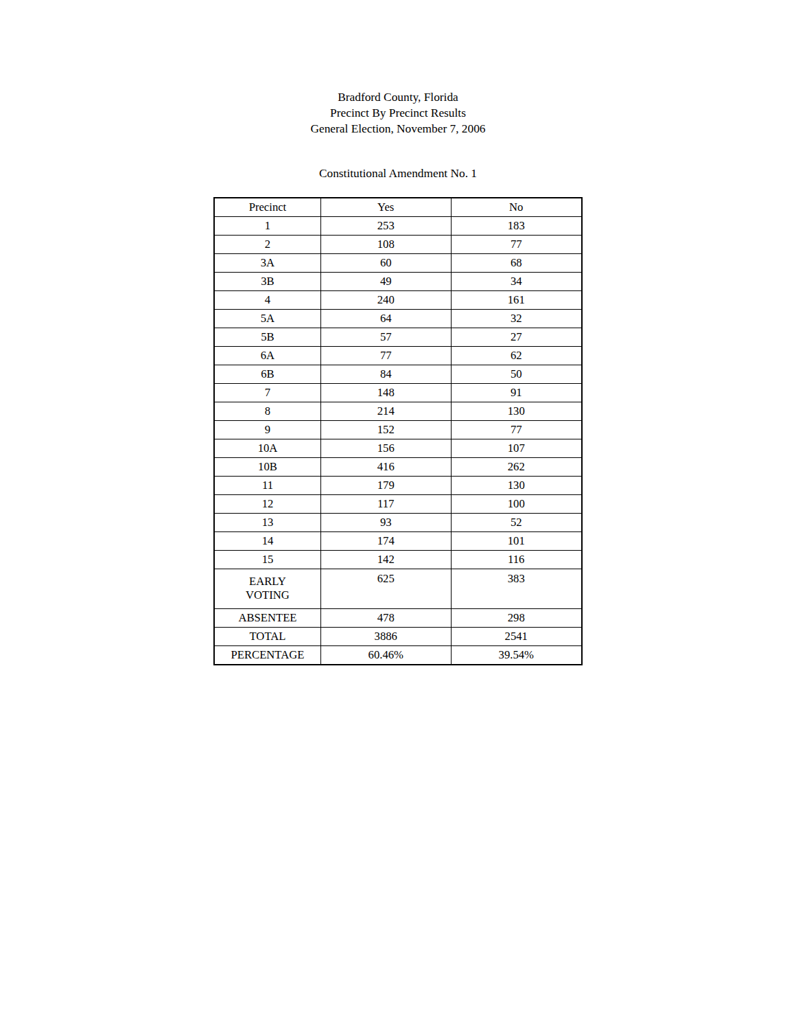Bradford County, Florida
Precinct By Precinct Results
General Election, November 7, 2006
Constitutional Amendment No. 1
| Precinct | Yes | No |
| 1 | 253 | 183 |
| 2 | 108 | 77 |
| 3A | 60 | 68 |
| 3B | 49 | 34 |
| 4 | 240 | 161 |
| 5A | 64 | 32 |
| 5B | 57 | 27 |
| 6A | 77 | 62 |
| 6B | 84 | 50 |
| 7 | 148 | 91 |
| 8 | 214 | 130 |
| 9 | 152 | 77 |
| 10A | 156 | 107 |
| 10B | 416 | 262 |
| 11 | 179 | 130 |
| 12 | 117 | 100 |
| 13 | 93 | 52 |
| 14 | 174 | 101 |
| 15 | 142 | 116 |
| EARLY VOTING | 625 | 383 |
| ABSENTEE | 478 | 298 |
| TOTAL | 3886 | 2541 |
| PERCENTAGE | 60.46% | 39.54% |